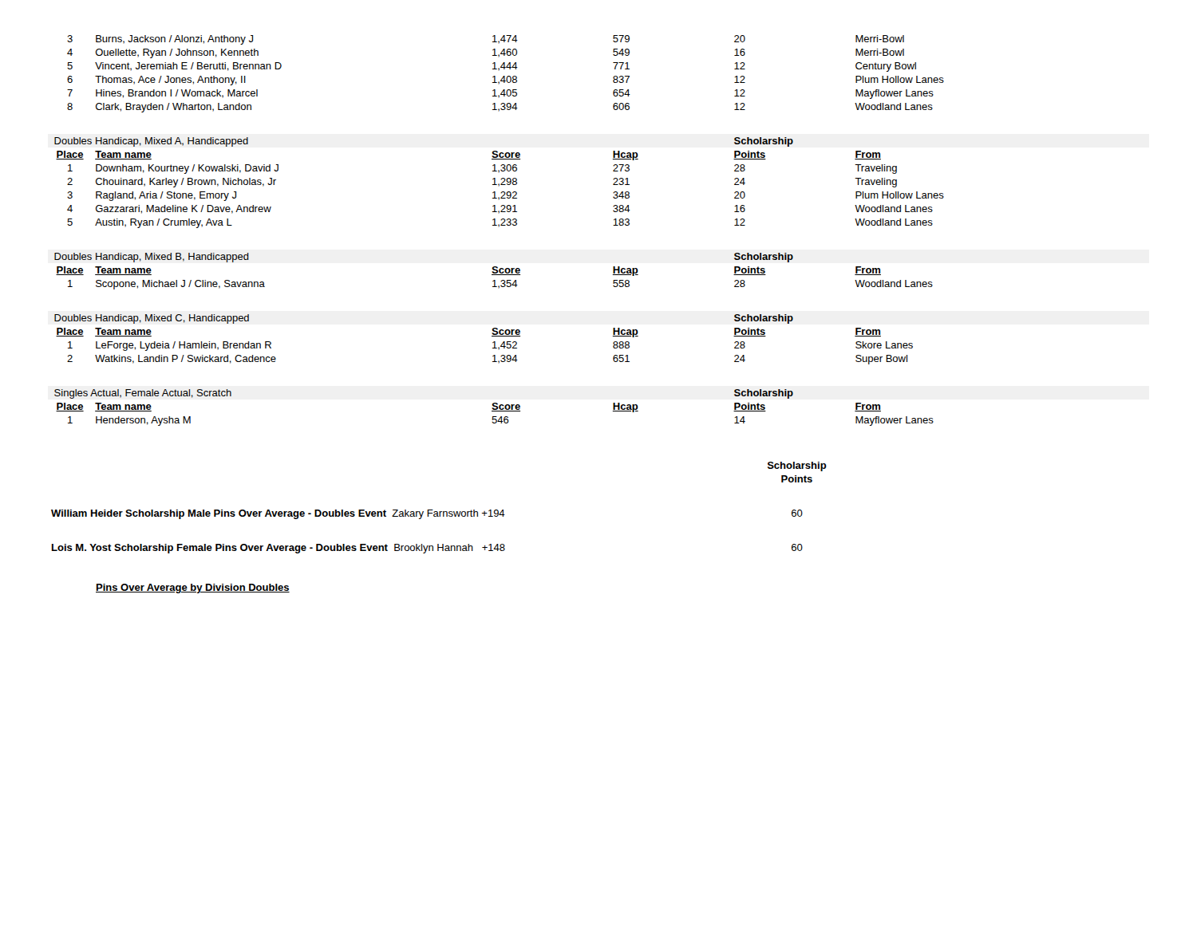| 3 | Burns, Jackson / Alonzi, Anthony J | 1,474 | 579 | 20 | Merri-Bowl |
| 4 | Ouellette, Ryan / Johnson, Kenneth | 1,460 | 549 | 16 | Merri-Bowl |
| 5 | Vincent, Jeremiah E / Berutti, Brennan D | 1,444 | 771 | 12 | Century Bowl |
| 6 | Thomas, Ace / Jones, Anthony, II | 1,408 | 837 | 12 | Plum Hollow Lanes |
| 7 | Hines, Brandon I / Womack, Marcel | 1,405 | 654 | 12 | Mayflower Lanes |
| 8 | Clark, Brayden / Wharton, Landon | 1,394 | 606 | 12 | Woodland Lanes |
| Doubles Handicap, Mixed A, Handicapped | Scholarship | |
| Place | Team name | Score | Hcap | Points | From |
| 1 | Downham, Kourtney / Kowalski, David J | 1,306 | 273 | 28 | Traveling |
| 2 | Chouinard, Karley / Brown, Nicholas, Jr | 1,298 | 231 | 24 | Traveling |
| 3 | Ragland, Aria / Stone, Emory J | 1,292 | 348 | 20 | Plum Hollow Lanes |
| 4 | Gazzarari, Madeline K / Dave, Andrew | 1,291 | 384 | 16 | Woodland Lanes |
| 5 | Austin, Ryan / Crumley, Ava L | 1,233 | 183 | 12 | Woodland Lanes |
| Doubles Handicap, Mixed B, Handicapped | Scholarship | |
| Place | Team name | Score | Hcap | Points | From |
| 1 | Scopone, Michael J / Cline, Savanna | 1,354 | 558 | 28 | Woodland Lanes |
| Doubles Handicap, Mixed C, Handicapped | Scholarship | |
| Place | Team name | Score | Hcap | Points | From |
| 1 | LeForge, Lydeia / Hamlein, Brendan R | 1,452 | 888 | 28 | Skore Lanes |
| 2 | Watkins, Landin P / Swickard, Cadence | 1,394 | 651 | 24 | Super Bowl |
| Singles Actual, Female Actual, Scratch | Scholarship | |
| Place | Team name | Score | Hcap | Points | From |
| 1 | Henderson, Aysha M | 546 | | 14 | Mayflower Lanes |
| | Scholarship | |
| | Points | |
| William Heider Scholarship Male Pins Over Average - Doubles Event Zakary Farnsworth +194 | 60 | |
| Lois M. Yost Scholarship Female Pins Over Average - Doubles Event Brooklyn Hannah +148 | 60 | |
Pins Over Average by Division Doubles